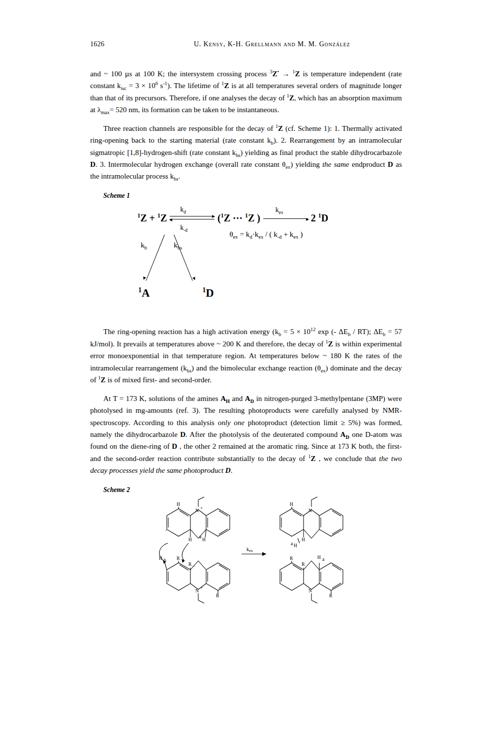1626
U. Kensy, K-H. Grellmann and M. M. González
and ~ 100 µs at 100 K; the intersystem crossing process 3Z• → 1Z is temperature independent (rate constant kisc = 3 × 106 s-1). The lifetime of 1Z is at all temperatures several orders of magnitude longer than that of its precursors. Therefore, if one analyses the decay of 1Z, which has an absorption maximum at λmax= 520 nm, its formation can be taken to be instantaneous.
Three reaction channels are responsible for the decay of 1Z (cf. Scheme 1): 1. Thermally activated ring-opening back to the starting material (rate constant kb). 2. Rearrangement by an intramolecular sigmatropic [1,8]-hydrogen-shift (rate constant khs) yielding as final product the stable dihydrocarbazole D. 3. Intermolecular hydrogen exchange (overall rate constant θex) yielding the same endproduct D as the intramolecular process khs.
Scheme 1
1Z + 1Z kd ▸ ◂ k-d (1Z ··· 1Z ) kex ▸ 2 1D
θex = kd·kex / ( k-d + kex )
kb khs ▸ ▸
1A 1D
The ring-opening reaction has a high activation energy (kb = 5 × 1012 exp (- ΔEb / RT); ΔEb = 57 kJ/mol). It prevails at temperatures above ~ 200 K and therefore, the decay of 1Z is within experimental error monoexponential in that temperature region. At temperatures below ~ 180 K the rates of the intramolecular rearrangement (khs) and the bimolecular exchange reaction (θex) dominate and the decay of 1Z is of mixed first- and second-order.
At T = 173 K, solutions of the amines AH and AD in nitrogen-purged 3-methylpentane (3MP) were photolysed in mg-amounts (ref. 3). The resulting photoproducts were carefully analysed by NMR-spectroscopy. According to this analysis only one photoproduct (detection limit ≥ 5%) was formed, namely the dihydrocarbazole D. After the photolysis of the deuterated compound AD one D-atom was found on the diene-ring of D , the other 2 remained at the aromatic ring. Since at 173 K both, the first- and the second-order reaction contribute substantially to the decay of 1Z , we conclude that the two decay processes yield the same photoproduct D.
Scheme 2
N + H H H a − N + H b R R R − N H H H a N R R R H a kex